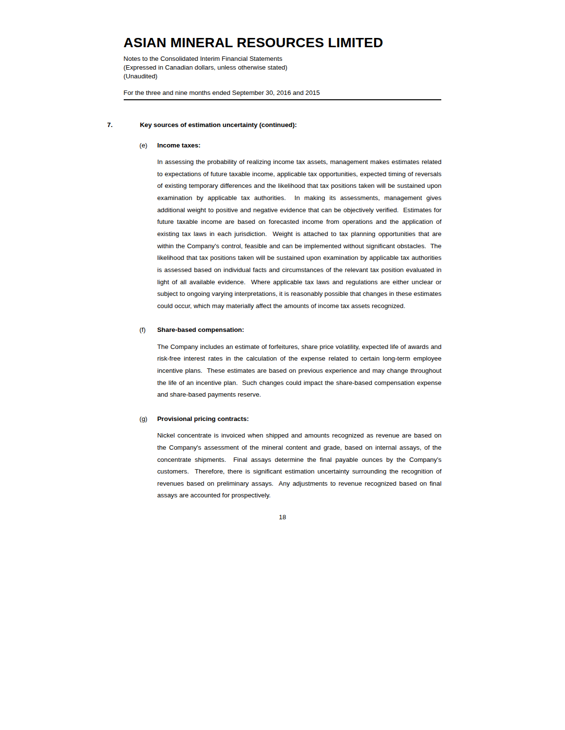ASIAN MINERAL RESOURCES LIMITED
Notes to the Consolidated Interim Financial Statements
(Expressed in Canadian dollars, unless otherwise stated)
(Unaudited)
For the three and nine months ended September 30, 2016 and 2015
7. Key sources of estimation uncertainty (continued):
(e) Income taxes:
In assessing the probability of realizing income tax assets, management makes estimates related to expectations of future taxable income, applicable tax opportunities, expected timing of reversals of existing temporary differences and the likelihood that tax positions taken will be sustained upon examination by applicable tax authorities. In making its assessments, management gives additional weight to positive and negative evidence that can be objectively verified. Estimates for future taxable income are based on forecasted income from operations and the application of existing tax laws in each jurisdiction. Weight is attached to tax planning opportunities that are within the Company's control, feasible and can be implemented without significant obstacles. The likelihood that tax positions taken will be sustained upon examination by applicable tax authorities is assessed based on individual facts and circumstances of the relevant tax position evaluated in light of all available evidence. Where applicable tax laws and regulations are either unclear or subject to ongoing varying interpretations, it is reasonably possible that changes in these estimates could occur, which may materially affect the amounts of income tax assets recognized.
(f) Share-based compensation:
The Company includes an estimate of forfeitures, share price volatility, expected life of awards and risk-free interest rates in the calculation of the expense related to certain long-term employee incentive plans. These estimates are based on previous experience and may change throughout the life of an incentive plan. Such changes could impact the share-based compensation expense and share-based payments reserve.
(g) Provisional pricing contracts:
Nickel concentrate is invoiced when shipped and amounts recognized as revenue are based on the Company's assessment of the mineral content and grade, based on internal assays, of the concentrate shipments. Final assays determine the final payable ounces by the Company's customers. Therefore, there is significant estimation uncertainty surrounding the recognition of revenues based on preliminary assays. Any adjustments to revenue recognized based on final assays are accounted for prospectively.
18